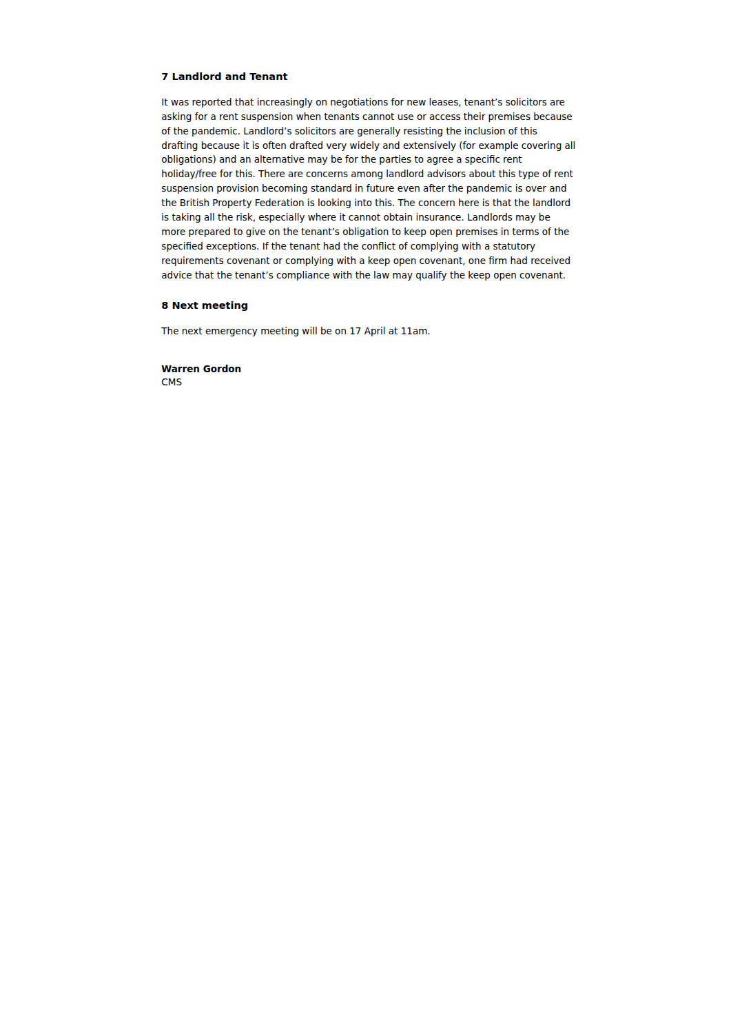7 Landlord and Tenant
It was reported that increasingly on negotiations for new leases, tenant’s solicitors are asking for a rent suspension when tenants cannot use or access their premises because of the pandemic. Landlord’s solicitors are generally resisting the inclusion of this drafting because it is often drafted very widely and extensively (for example covering all obligations) and an alternative may be for the parties to agree a specific rent holiday/free for this. There are concerns among landlord advisors about this type of rent suspension provision becoming standard in future even after the pandemic is over and the British Property Federation is looking into this. The concern here is that the landlord is taking all the risk, especially where it cannot obtain insurance. Landlords may be more prepared to give on the tenant’s obligation to keep open premises in terms of the specified exceptions. If the tenant had the conflict of complying with a statutory requirements covenant or complying with a keep open covenant, one firm had received advice that the tenant’s compliance with the law may qualify the keep open covenant.
8 Next meeting
The next emergency meeting will be on 17 April at 11am.
Warren Gordon
CMS